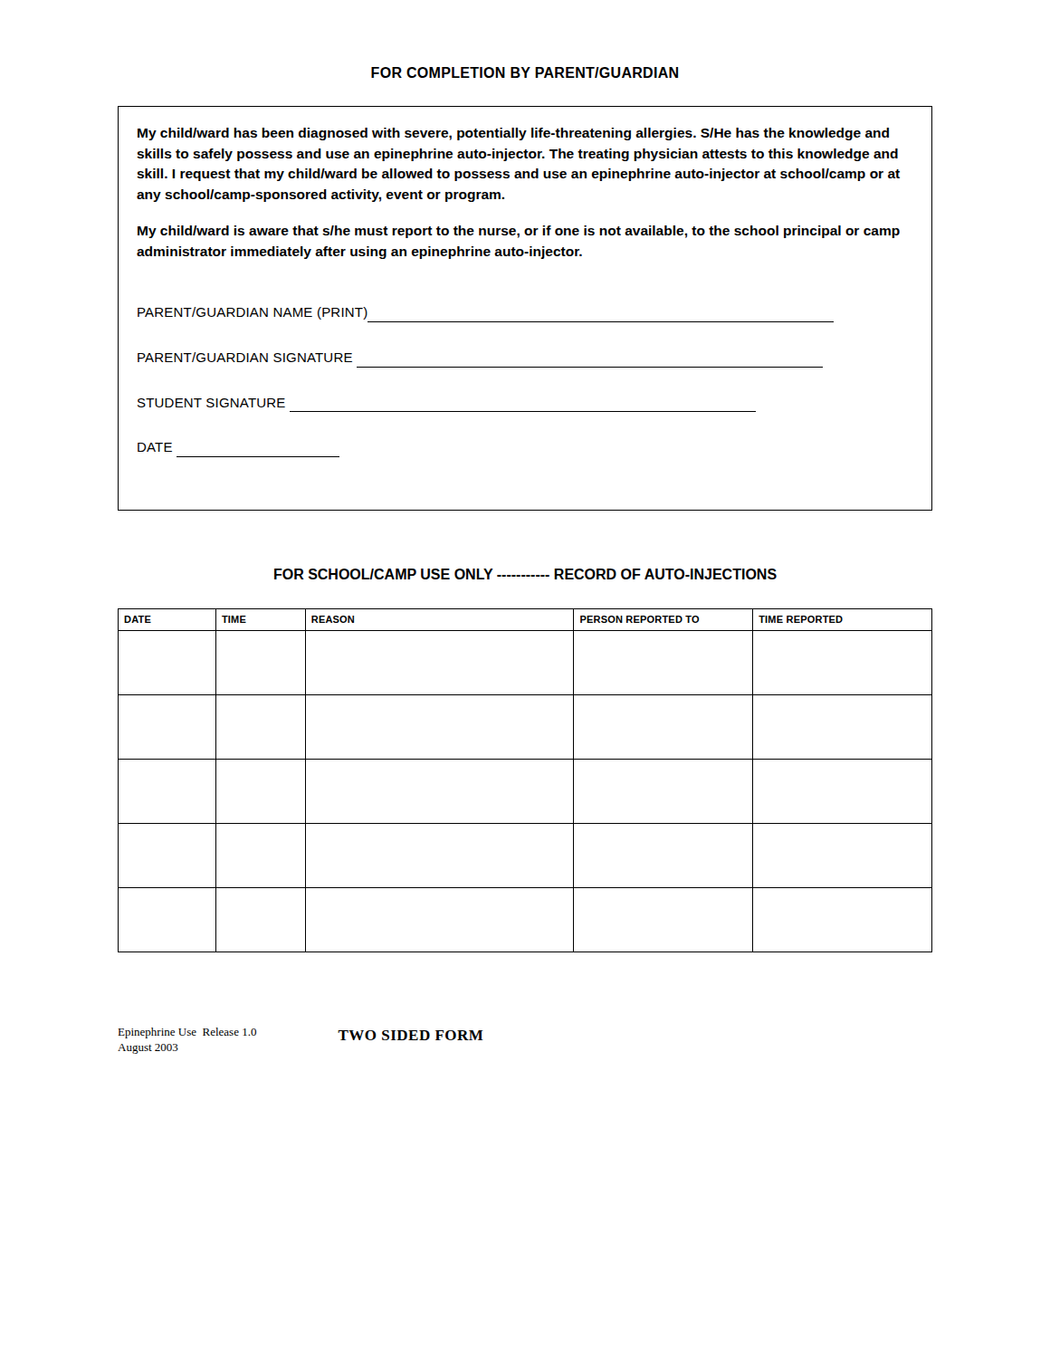FOR COMPLETION BY PARENT/GUARDIAN
My child/ward has been diagnosed with severe, potentially life-threatening allergies. S/He has the knowledge and skills to safely possess and use an epinephrine auto-injector. The treating physician attests to this knowledge and skill. I request that my child/ward be allowed to possess and use an epinephrine auto-injector at school/camp or at any school/camp-sponsored activity, event or program.
My child/ward is aware that s/he must report to the nurse, or if one is not available, to the school principal or camp administrator immediately after using an epinephrine auto-injector.
PARENT/GUARDIAN NAME (PRINT)
PARENT/GUARDIAN SIGNATURE
STUDENT SIGNATURE
DATE
FOR SCHOOL/CAMP USE ONLY ----------- RECORD OF AUTO-INJECTIONS
| DATE | TIME | REASON | PERSON REPORTED TO | TIME REPORTED |
| --- | --- | --- | --- | --- |
Epinephrine Use Release 1.0
August 2003
TWO SIDED FORM